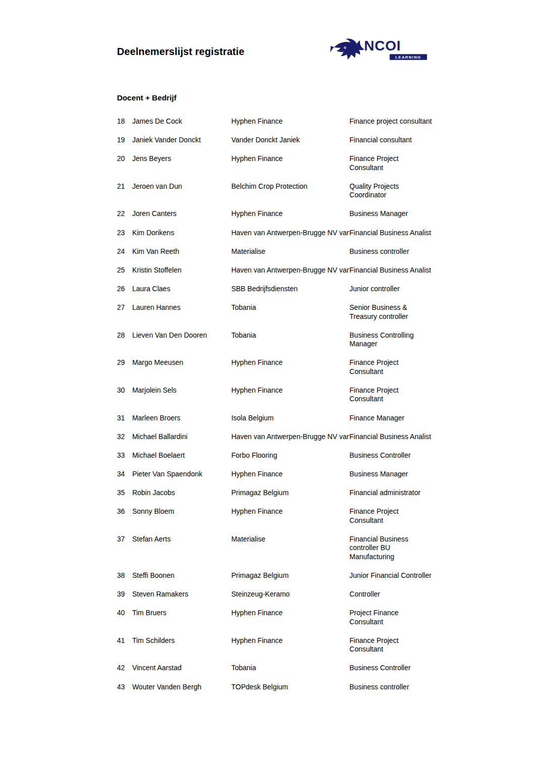Deelnemerslijst registratie
NCOI LEARNING
Docent + Bedrijf
| 18 | James De Cock | Hyphen Finance | Finance project consultant |
| 19 | Janiek Vander Donckt | Vander Donckt Janiek | Financial consultant |
| 20 | Jens Beyers | Hyphen Finance | Finance Project Consultant |
| 21 | Jeroen van Dun | Belchim Crop Protection | Quality Projects Coordinator |
| 22 | Joren Canters | Hyphen Finance | Business Manager |
| 23 | Kim Dorikens | Haven van Antwerpen-Brugge NV van publiek re | Financial Business Analist |
| 24 | Kim Van Reeth | Materialise | Business controller |
| 25 | Kristin Stoffelen | Haven van Antwerpen-Brugge NV van publiek re | Financial Business Analist |
| 26 | Laura Claes | SBB Bedrijfsdiensten | Junior controller |
| 27 | Lauren Hannes | Tobania | Senior Business & Treasury controller |
| 28 | Lieven Van Den Dooren | Tobania | Business Controlling Manager |
| 29 | Margo Meeusen | Hyphen Finance | Finance Project Consultant |
| 30 | Marjolein Sels | Hyphen Finance | Finance Project Consultant |
| 31 | Marleen Broers | Isola Belgium | Finance Manager |
| 32 | Michael Ballardini | Haven van Antwerpen-Brugge NV van publiek re | Financial Business Analist |
| 33 | Michael Boelaert | Forbo Flooring | Business Controller |
| 34 | Pieter Van Spaendonk | Hyphen Finance | Business Manager |
| 35 | Robin Jacobs | Primagaz Belgium | Financial administrator |
| 36 | Sonny Bloem | Hyphen Finance | Finance Project Consultant |
| 37 | Stefan Aerts | Materialise | Financial Business controller BU Manufacturing |
| 38 | Steffi Boonen | Primagaz Belgium | Junior Financial Controller |
| 39 | Steven Ramakers | Steinzeug-Keramo | Controller |
| 40 | Tim Bruers | Hyphen Finance | Project Finance Consultant |
| 41 | Tim Schilders | Hyphen Finance | Finance Project Consultant |
| 42 | Vincent Aarstad | Tobania | Business Controller |
| 43 | Wouter Vanden Bergh | TOPdesk Belgium | Business controller |